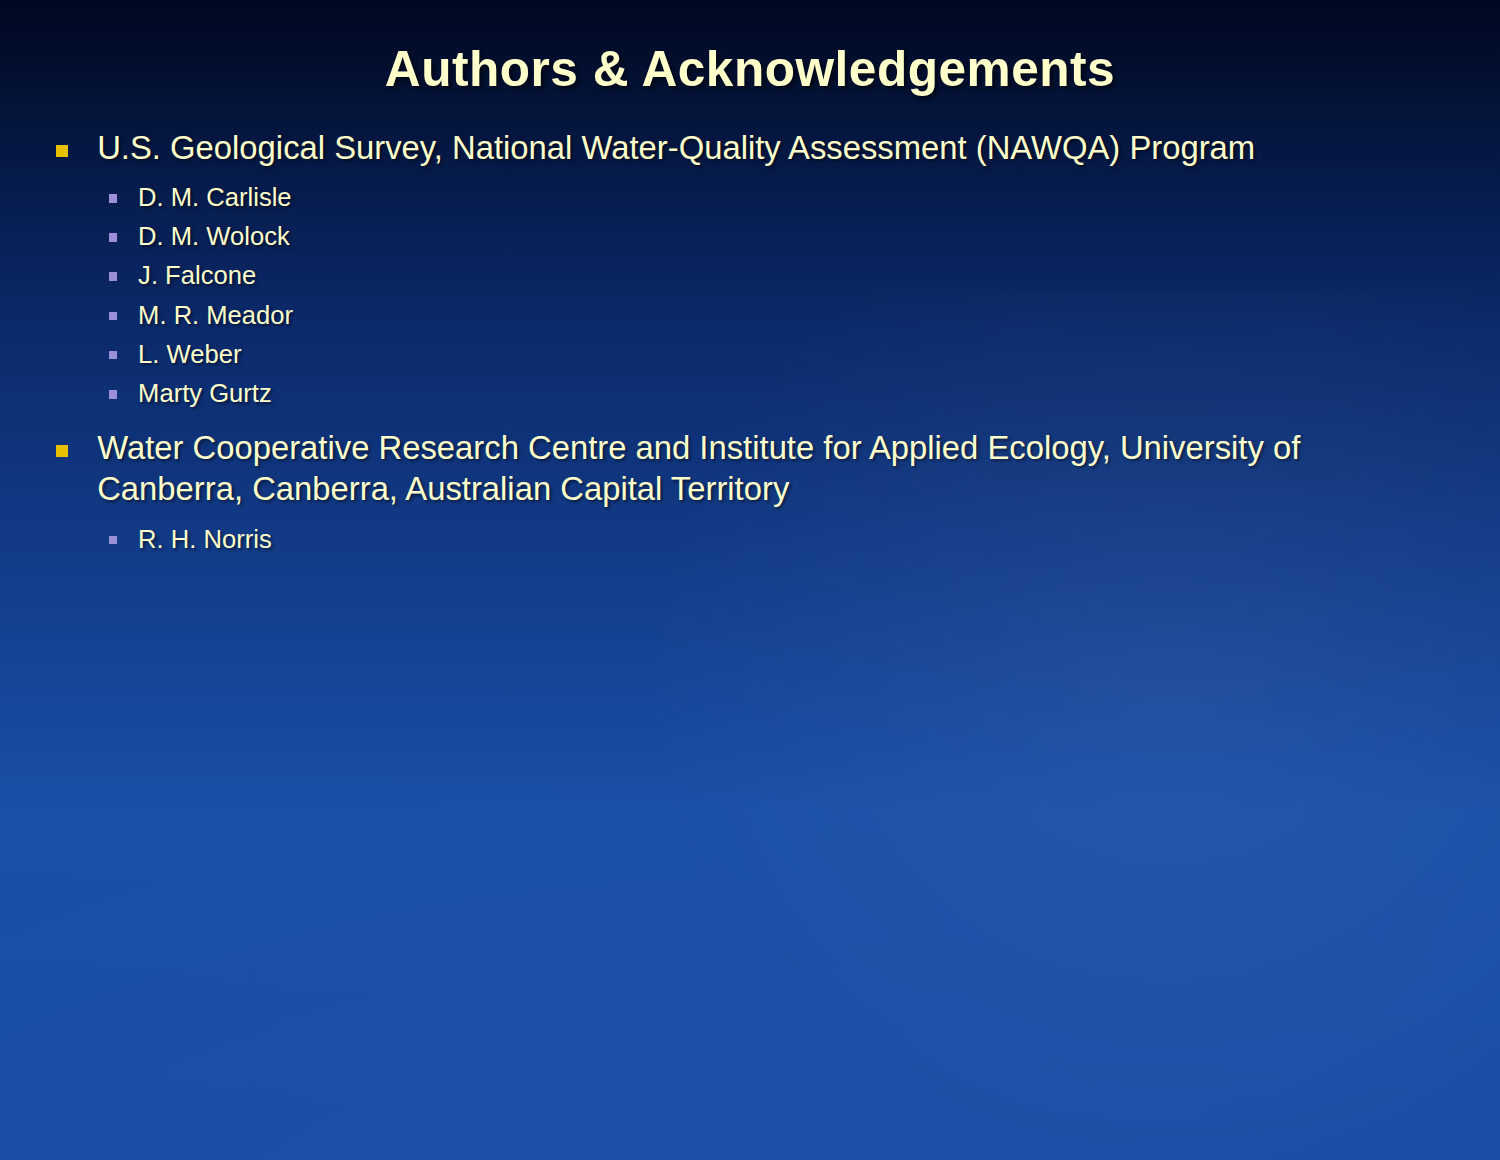Authors & Acknowledgements
U.S. Geological Survey, National Water-Quality Assessment (NAWQA) Program
D. M. Carlisle
D. M. Wolock
J. Falcone
M. R. Meador
L. Weber
Marty Gurtz
Water Cooperative Research Centre and Institute for Applied Ecology, University of Canberra, Canberra, Australian Capital Territory
R. H. Norris